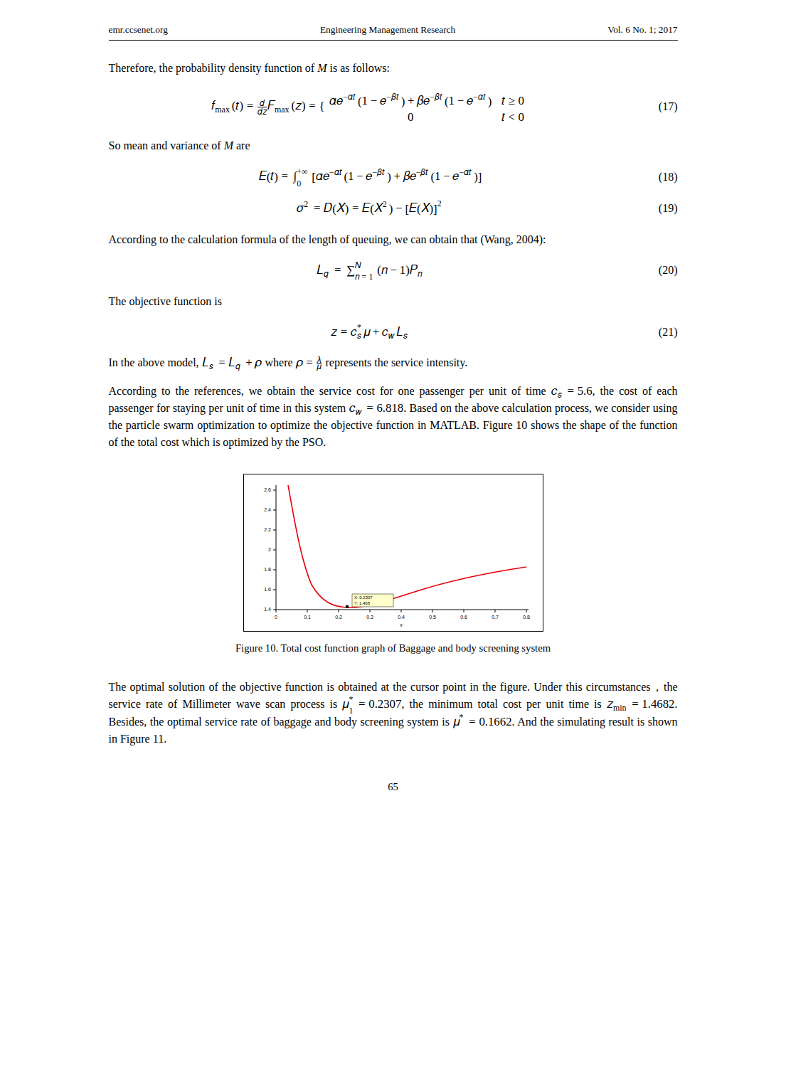emr.ccsenet.org Engineering Management Research Vol. 6 No. 1; 2017
Therefore, the probability density function of M is as follows:
fmax (t) = ddz Fmax (z) = { αe−αt (1−e−βt) + βe−βt (1−e−αt) t≥0 0 t<0
(17)
So mean and variance of M are
E(t) = ∫ 0 +∞ [ αe−αt (1−e−βt) + βe−βt (1−e−αt) ]
(18)
σ2 = D(X) = E(X2) − [E(X)] 2
(19)
According to the calculation formula of the length of queuing, we can obtain that (Wang, 2004):
Lq = ∑ n=1 N (n−1) Pn
(20)
The objective function is
z = cs* μ + cw Ls
(21)
In the above model, Ls=Lq+ρ where ρ=λμ represents the service intensity.
According to the references, we obtain the service cost for one passenger per unit of time cs=5.6, the cost of each passenger for staying per unit of time in this system cw=6.818. Based on the above calculation process, we consider using the particle swarm optimization to optimize the objective function in MATLAB. Figure 10 shows the shape of the function of the total cost which is optimized by the PSO.
1.4 1.6 1.8 2 2.2 2.4 2.6 0 0.1 0.2 0.3 0.4 0.5 0.6 0.7 0.8 x X: 0.2307 Y: 1.468
Figure 10. Total cost function graph of Baggage and body screening system
The optimal solution of the objective function is obtained at the cursor point in the figure. Under this circumstances，the service rate of Millimeter wave scan process is μ1*=0.2307, the minimum total cost per unit time is zmin=1.4682. Besides, the optimal service rate of baggage and body screening system is μ*=0.1662. And the simulating result is shown in Figure 11.
65